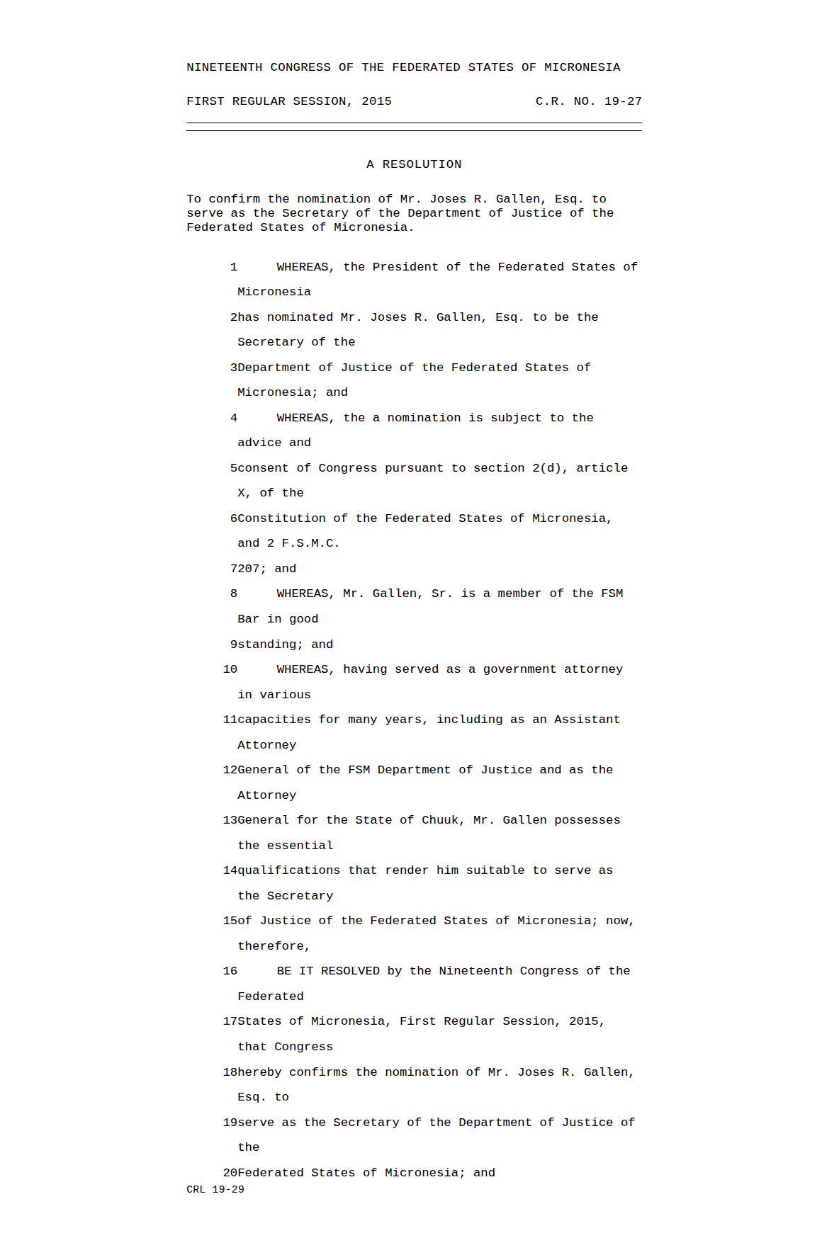NINETEENTH CONGRESS OF THE FEDERATED STATES OF MICRONESIA
FIRST REGULAR SESSION, 2015 C.R. NO. 19-27
A RESOLUTION
To confirm the nomination of Mr. Joses R. Gallen, Esq. to serve as the Secretary of the Department of Justice of the Federated States of Micronesia.
| 1 | WHEREAS, the President of the Federated States of Micronesia |
| 2 | has nominated Mr. Joses R. Gallen, Esq. to be the Secretary of the |
| 3 | Department of Justice of the Federated States of Micronesia; and |
| 4 | WHEREAS, the a nomination is subject to the advice and |
| 5 | consent of Congress pursuant to section 2(d), article X, of the |
| 6 | Constitution of the Federated States of Micronesia, and 2 F.S.M.C. |
| 7 | 207; and |
| 8 | WHEREAS, Mr. Gallen, Sr. is a member of the FSM Bar in good |
| 9 | standing; and |
| 10 | WHEREAS, having served as a government attorney in various |
| 11 | capacities for many years, including as an Assistant Attorney |
| 12 | General of the FSM Department of Justice and as the Attorney |
| 13 | General for the State of Chuuk, Mr. Gallen possesses the essential |
| 14 | qualifications that render him suitable to serve as the Secretary |
| 15 | of Justice of the Federated States of Micronesia; now, therefore, |
| 16 | BE IT RESOLVED by the Nineteenth Congress of the Federated |
| 17 | States of Micronesia, First Regular Session, 2015, that Congress |
| 18 | hereby confirms the nomination of Mr. Joses R. Gallen, Esq. to |
| 19 | serve as the Secretary of the Department of Justice of the |
| 20 | Federated States of Micronesia; and |
CRL 19-29